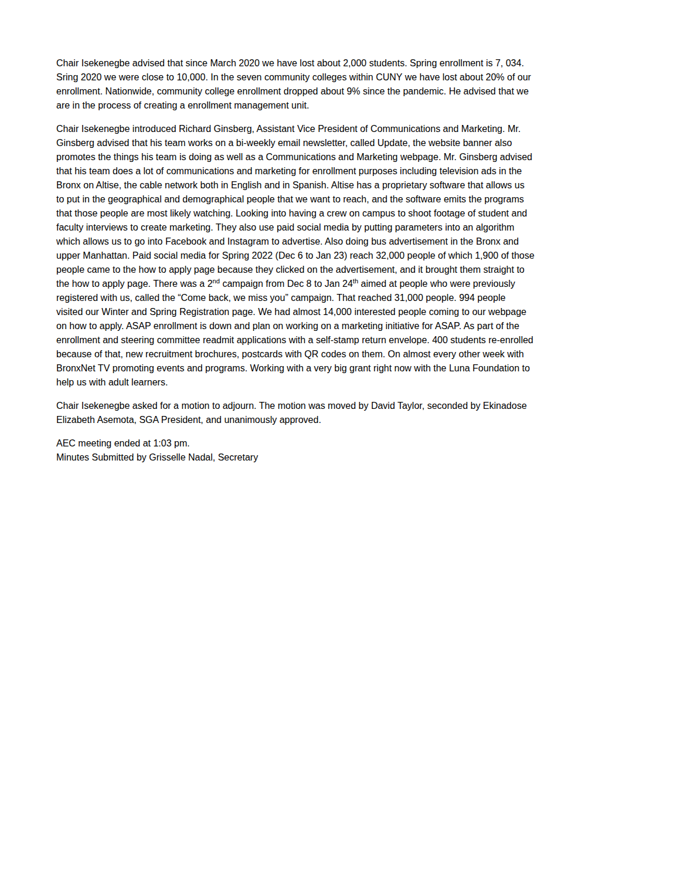Chair Isekenegbe advised that since March 2020 we have lost about 2,000 students. Spring enrollment is 7, 034. Sring 2020 we were close to 10,000. In the seven community colleges within CUNY we have lost about 20% of our enrollment. Nationwide, community college enrollment dropped about 9% since the pandemic. He advised that we are in the process of creating a enrollment management unit.
Chair Isekenegbe introduced Richard Ginsberg, Assistant Vice President of Communications and Marketing. Mr. Ginsberg advised that his team works on a bi-weekly email newsletter, called Update, the website banner also promotes the things his team is doing as well as a Communications and Marketing webpage. Mr. Ginsberg advised that his team does a lot of communications and marketing for enrollment purposes including television ads in the Bronx on Altise, the cable network both in English and in Spanish. Altise has a proprietary software that allows us to put in the geographical and demographical people that we want to reach, and the software emits the programs that those people are most likely watching. Looking into having a crew on campus to shoot footage of student and faculty interviews to create marketing. They also use paid social media by putting parameters into an algorithm which allows us to go into Facebook and Instagram to advertise. Also doing bus advertisement in the Bronx and upper Manhattan. Paid social media for Spring 2022 (Dec 6 to Jan 23) reach 32,000 people of which 1,900 of those people came to the how to apply page because they clicked on the advertisement, and it brought them straight to the how to apply page. There was a 2nd campaign from Dec 8 to Jan 24th aimed at people who were previously registered with us, called the “Come back, we miss you” campaign. That reached 31,000 people. 994 people visited our Winter and Spring Registration page. We had almost 14,000 interested people coming to our webpage on how to apply. ASAP enrollment is down and plan on working on a marketing initiative for ASAP. As part of the enrollment and steering committee readmit applications with a self-stamp return envelope. 400 students re-enrolled because of that, new recruitment brochures, postcards with QR codes on them. On almost every other week with BronxNet TV promoting events and programs. Working with a very big grant right now with the Luna Foundation to help us with adult learners.
Chair Isekenegbe asked for a motion to adjourn. The motion was moved by David Taylor, seconded by Ekinadose Elizabeth Asemota, SGA President, and unanimously approved.
AEC meeting ended at 1:03 pm.
Minutes Submitted by Grisselle Nadal, Secretary